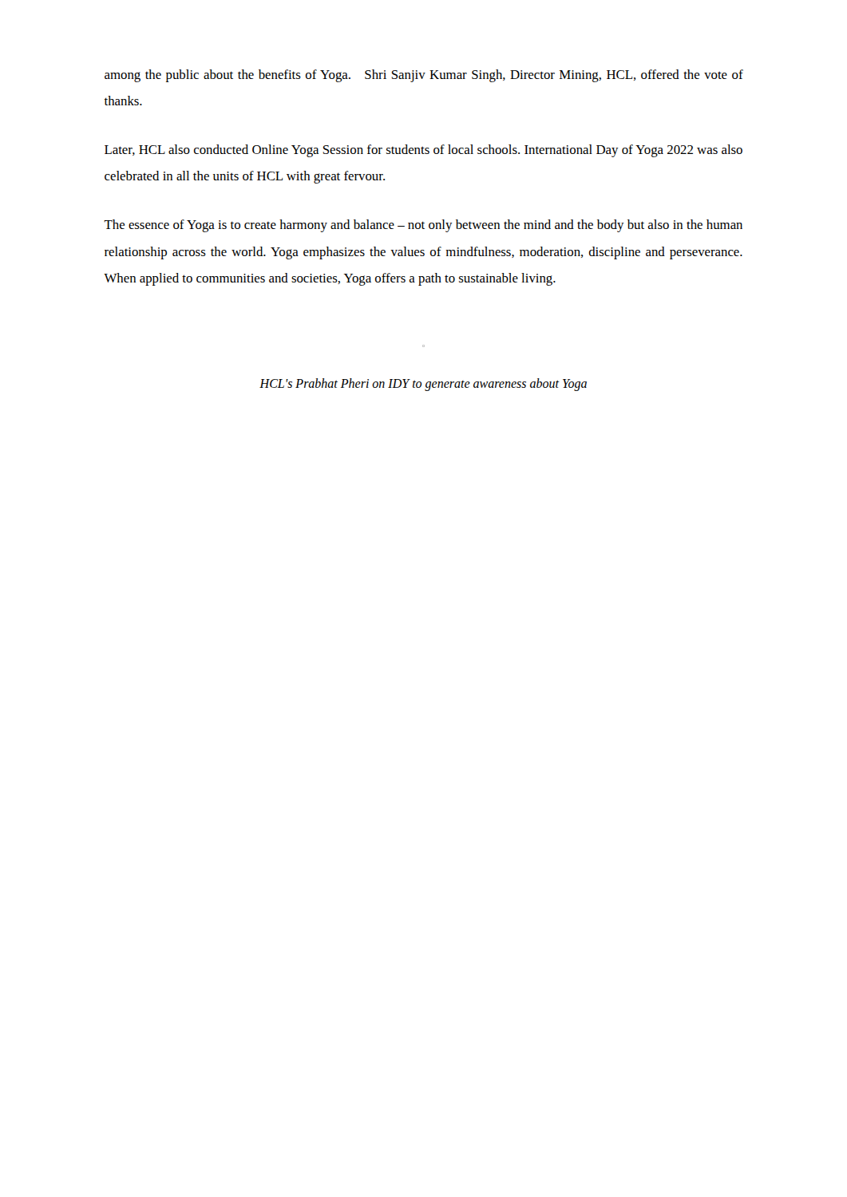among the public about the benefits of Yoga. Shri Sanjiv Kumar Singh, Director Mining, HCL, offered the vote of thanks.
Later, HCL also conducted Online Yoga Session for students of local schools. International Day of Yoga 2022 was also celebrated in all the units of HCL with great fervour.
The essence of Yoga is to create harmony and balance – not only between the mind and the body but also in the human relationship across the world. Yoga emphasizes the values of mindfulness, moderation, discipline and perseverance. When applied to communities and societies, Yoga offers a path to sustainable living.
HCL's Prabhat Pheri on IDY to generate awareness about Yoga